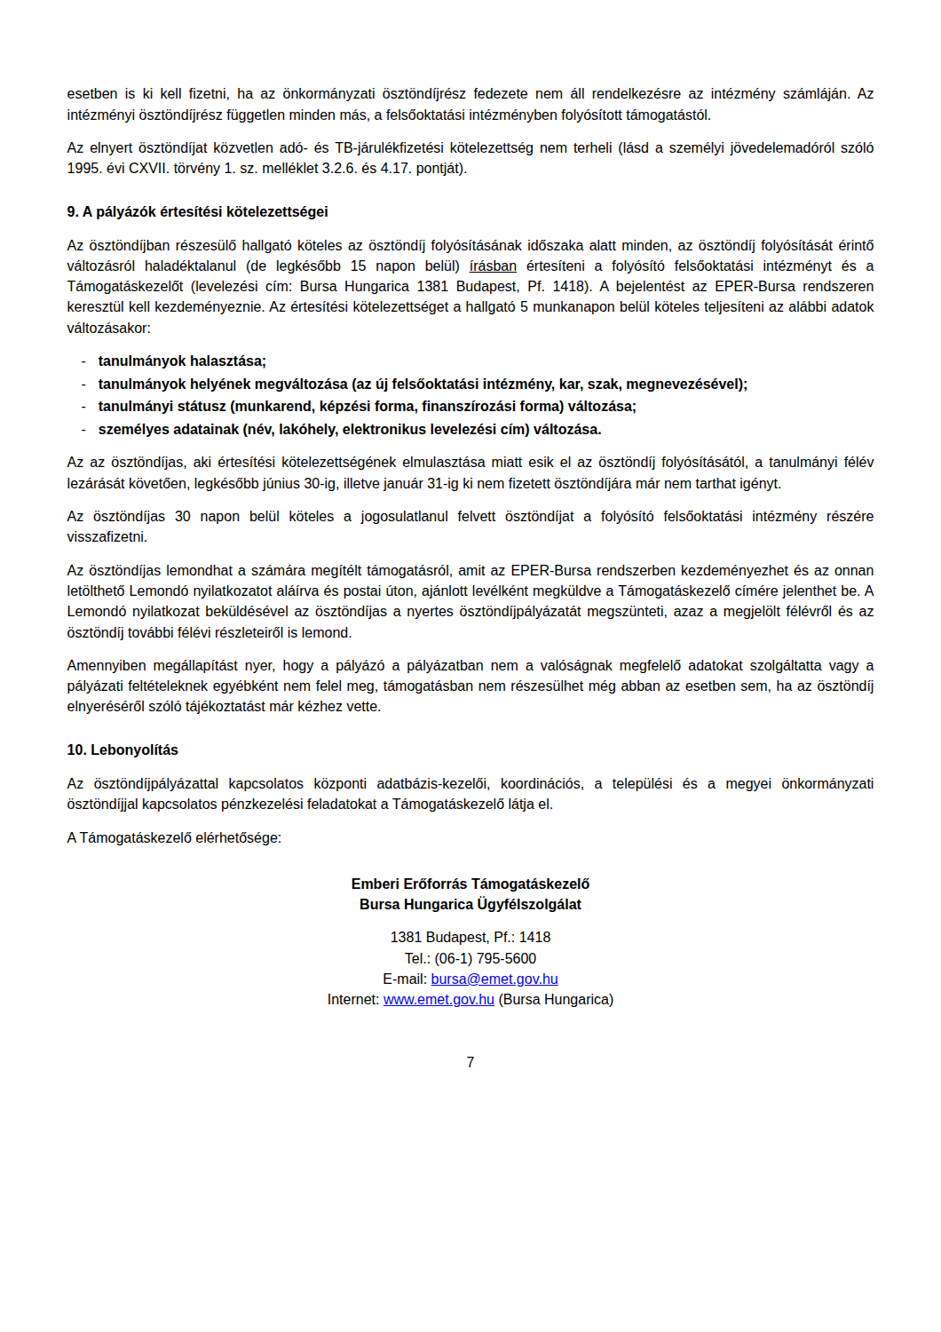esetben is ki kell fizetni, ha az önkormányzati ösztöndíjrész fedezete nem áll rendelkezésre az intézmény számláján. Az intézményi ösztöndíjrész független minden más, a felsőoktatási intézményben folyósított támogatástól.
Az elnyert ösztöndíjat közvetlen adó- és TB-járulékfizetési kötelezettség nem terheli (lásd a személyi jövedelemadóról szóló 1995. évi CXVII. törvény 1. sz. melléklet 3.2.6. és 4.17. pontját).
9. A pályázók értesítési kötelezettségei
Az ösztöndíjban részesülő hallgató köteles az ösztöndíj folyósításának időszaka alatt minden, az ösztöndíj folyósítását érintő változásról haladéktalanul (de legkésőbb 15 napon belül) írásban értesíteni a folyósító felsőoktatási intézményt és a Támogatáskezelőt (levelezési cím: Bursa Hungarica 1381 Budapest, Pf. 1418). A bejelentést az EPER-Bursa rendszeren keresztül kell kezdeményeznie. Az értesítési kötelezettséget a hallgató 5 munkanapon belül köteles teljesíteni az alábbi adatok változásakor:
tanulmányok halasztása;
tanulmányok helyének megváltozása (az új felsőoktatási intézmény, kar, szak, megnevezésével);
tanulmányi státusz (munkarend, képzési forma, finanszírozási forma) változása;
személyes adatainak (név, lakóhely, elektronikus levelezési cím) változása.
Az az ösztöndíjas, aki értesítési kötelezettségének elmulasztása miatt esik el az ösztöndíj folyósításától, a tanulmányi félév lezárását követően, legkésőbb június 30-ig, illetve január 31-ig ki nem fizetett ösztöndíjára már nem tarthat igényt.
Az ösztöndíjas 30 napon belül köteles a jogosulatlanul felvett ösztöndíjat a folyósító felsőoktatási intézmény részére visszafizetni.
Az ösztöndíjas lemondhat a számára megítélt támogatásról, amit az EPER-Bursa rendszerben kezdeményezhet és az onnan letölthető Lemondó nyilatkozatot aláírva és postai úton, ajánlott levélként megküldve a Támogatáskezelő címére jelenthet be. A Lemondó nyilatkozat beküldésével az ösztöndíjas a nyertes ösztöndíjpályázatát megszünteti, azaz a megjelölt félévről és az ösztöndíj további félévi részleteiről is lemond.
Amennyiben megállapítást nyer, hogy a pályázó a pályázatban nem a valóságnak megfelelő adatokat szolgáltatta vagy a pályázati feltételeknek egyébként nem felel meg, támogatásban nem részesülhet még abban az esetben sem, ha az ösztöndíj elnyeréséről szóló tájékoztatást már kézhez vette.
10. Lebonyolítás
Az ösztöndíjpályázattal kapcsolatos központi adatbázis-kezelői, koordinációs, a települési és a megyei önkormányzati ösztöndíjjal kapcsolatos pénzkezelési feladatokat a Támogatáskezelő látja el.
A Támogatáskezelő elérhetősége:
Emberi Erőforrás Támogatáskezelő
Bursa Hungarica Ügyfélszolgálat
1381 Budapest, Pf.: 1418
Tel.: (06-1) 795-5600
E-mail: bursa@emet.gov.hu
Internet: www.emet.gov.hu (Bursa Hungarica)
7